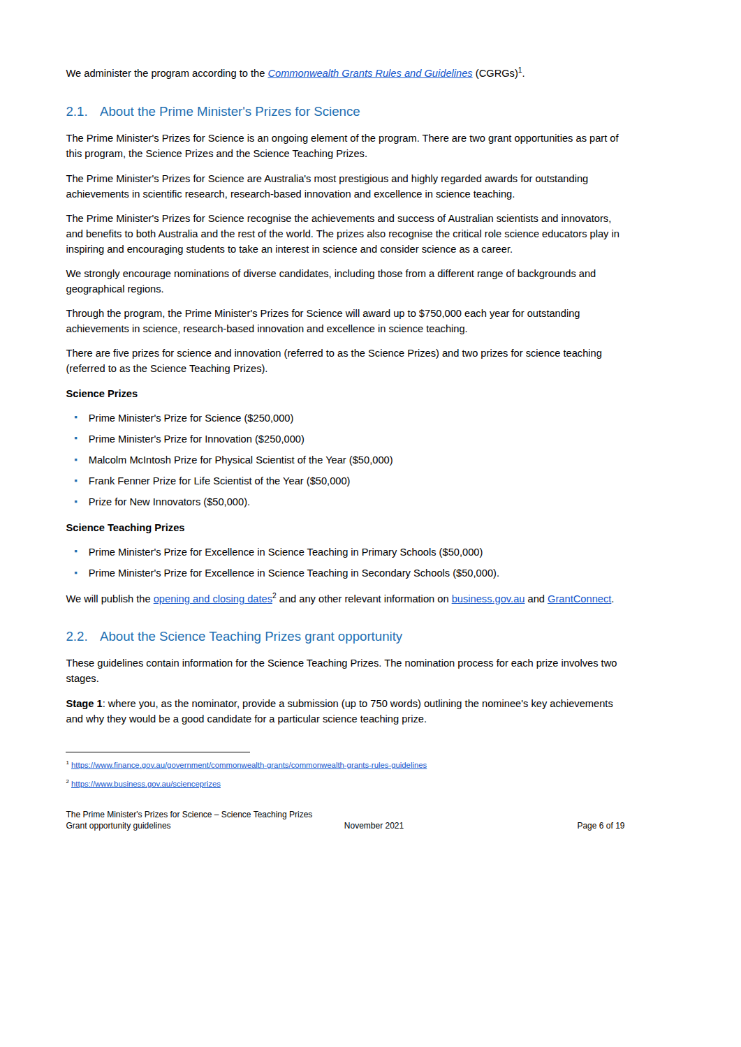We administer the program according to the Commonwealth Grants Rules and Guidelines (CGRGs)1.
2.1. About the Prime Minister's Prizes for Science
The Prime Minister's Prizes for Science is an ongoing element of the program. There are two grant opportunities as part of this program, the Science Prizes and the Science Teaching Prizes.
The Prime Minister's Prizes for Science are Australia's most prestigious and highly regarded awards for outstanding achievements in scientific research, research-based innovation and excellence in science teaching.
The Prime Minister's Prizes for Science recognise the achievements and success of Australian scientists and innovators, and benefits to both Australia and the rest of the world. The prizes also recognise the critical role science educators play in inspiring and encouraging students to take an interest in science and consider science as a career.
We strongly encourage nominations of diverse candidates, including those from a different range of backgrounds and geographical regions.
Through the program, the Prime Minister's Prizes for Science will award up to $750,000 each year for outstanding achievements in science, research-based innovation and excellence in science teaching.
There are five prizes for science and innovation (referred to as the Science Prizes) and two prizes for science teaching (referred to as the Science Teaching Prizes).
Science Prizes
Prime Minister's Prize for Science ($250,000)
Prime Minister's Prize for Innovation ($250,000)
Malcolm McIntosh Prize for Physical Scientist of the Year ($50,000)
Frank Fenner Prize for Life Scientist of the Year ($50,000)
Prize for New Innovators ($50,000).
Science Teaching Prizes
Prime Minister's Prize for Excellence in Science Teaching in Primary Schools ($50,000)
Prime Minister's Prize for Excellence in Science Teaching in Secondary Schools ($50,000).
We will publish the opening and closing dates2 and any other relevant information on business.gov.au and GrantConnect.
2.2. About the Science Teaching Prizes grant opportunity
These guidelines contain information for the Science Teaching Prizes. The nomination process for each prize involves two stages.
Stage 1: where you, as the nominator, provide a submission (up to 750 words) outlining the nominee's key achievements and why they would be a good candidate for a particular science teaching prize.
1 https://www.finance.gov.au/government/commonwealth-grants/commonwealth-grants-rules-guidelines
2 https://www.business.gov.au/scienceprizes
The Prime Minister's Prizes for Science – Science Teaching Prizes
Grant opportunity guidelines November 2021 Page 6 of 19